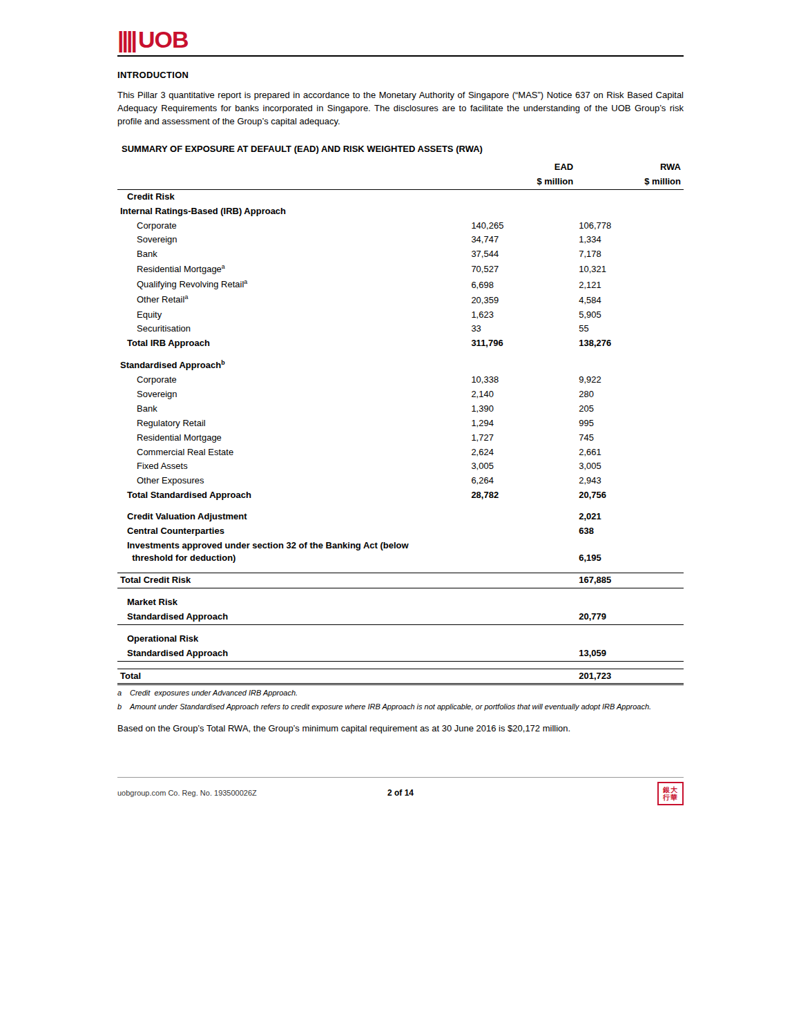||||UOB
INTRODUCTION
This Pillar 3 quantitative report is prepared in accordance to the Monetary Authority of Singapore (“MAS”) Notice 637 on Risk Based Capital Adequacy Requirements for banks incorporated in Singapore. The disclosures are to facilitate the understanding of the UOB Group’s risk profile and assessment of the Group’s capital adequacy.
SUMMARY OF EXPOSURE AT DEFAULT (EAD) AND RISK WEIGHTED ASSETS (RWA)
| | EAD | RWA |
| --- | --- | --- |
| | $ million | $ million |
| Credit Risk | | |
| Internal Ratings-Based (IRB) Approach | | |
| Corporate | 140,265 | 106,778 |
| Sovereign | 34,747 | 1,334 |
| Bank | 37,544 | 7,178 |
| Residential Mortgage a | 70,527 | 10,321 |
| Qualifying Revolving Retail a | 6,698 | 2,121 |
| Other Retail a | 20,359 | 4,584 |
| Equity | 1,623 | 5,905 |
| Securitisation | 33 | 55 |
| Total IRB Approach | 311,796 | 138,276 |
| Standardised Approach b | | |
| Corporate | 10,338 | 9,922 |
| Sovereign | 2,140 | 280 |
| Bank | 1,390 | 205 |
| Regulatory Retail | 1,294 | 995 |
| Residential Mortgage | 1,727 | 745 |
| Commercial Real Estate | 2,624 | 2,661 |
| Fixed Assets | 3,005 | 3,005 |
| Other Exposures | 6,264 | 2,943 |
| Total Standardised Approach | 28,782 | 20,756 |
| Credit Valuation Adjustment | | 2,021 |
| Central Counterparties | | 638 |
| Investments approved under section 32 of the Banking Act (below threshold for deduction) | | 6,195 |
| Total Credit Risk | | 167,885 |
| Market Risk | | |
| Standardised Approach | | 20,779 |
| Operational Risk | | |
| Standardised Approach | | 13,059 |
| Total | | 201,723 |
a
Credit exposures under Advanced IRB Approach.
b
Amount under Standardised Approach refers to credit exposure where IRB Approach is not applicable, or portfolios that will eventually adopt IRB Approach.
Based on the Group’s Total RWA, the Group’s minimum capital requirement as at 30 June 2016 is $20,172 million.
uobgroup.com Co. Reg. No. 193500026Z
2 of 14
銀大
行華